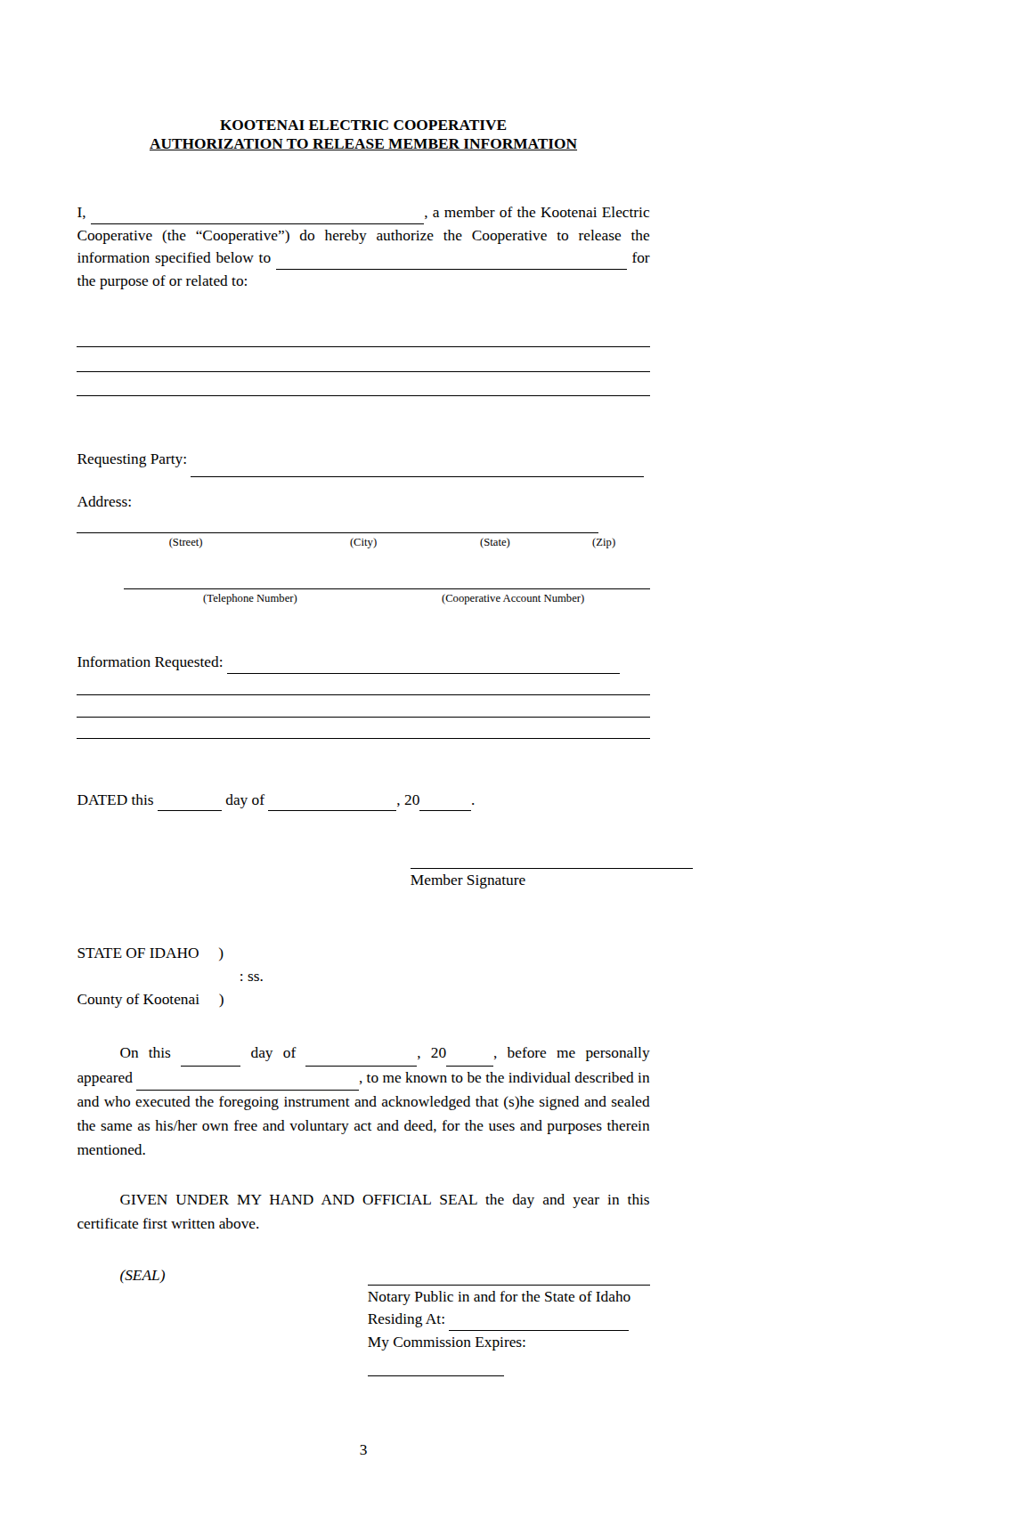KOOTENAI ELECTRIC COOPERATIVE
AUTHORIZATION TO RELEASE MEMBER INFORMATION
I, , a member of the Kootenai Electric Cooperative (the “Cooperative”) do hereby authorize the Cooperative to release the information specified below to for the purpose of or related to:
Requesting Party:
Address:
(Street) (City) (State) (Zip)
(Telephone Number) (Cooperative Account Number)
Information Requested:
DATED this day of , 20 .
Member Signature
STATE OF IDAHO )
: ss.
County of Kootenai )
On this day of , 20 , before me personally appeared , to me known to be the individual described in and who executed the foregoing instrument and acknowledged that (s)he signed and sealed the same as his/her own free and voluntary act and deed, for the uses and purposes therein mentioned.
GIVEN UNDER MY HAND AND OFFICIAL SEAL the day and year in this certificate first written above.
(SEAL)
Notary Public in and for the State of Idaho
Residing At:
My Commission Expires:
3